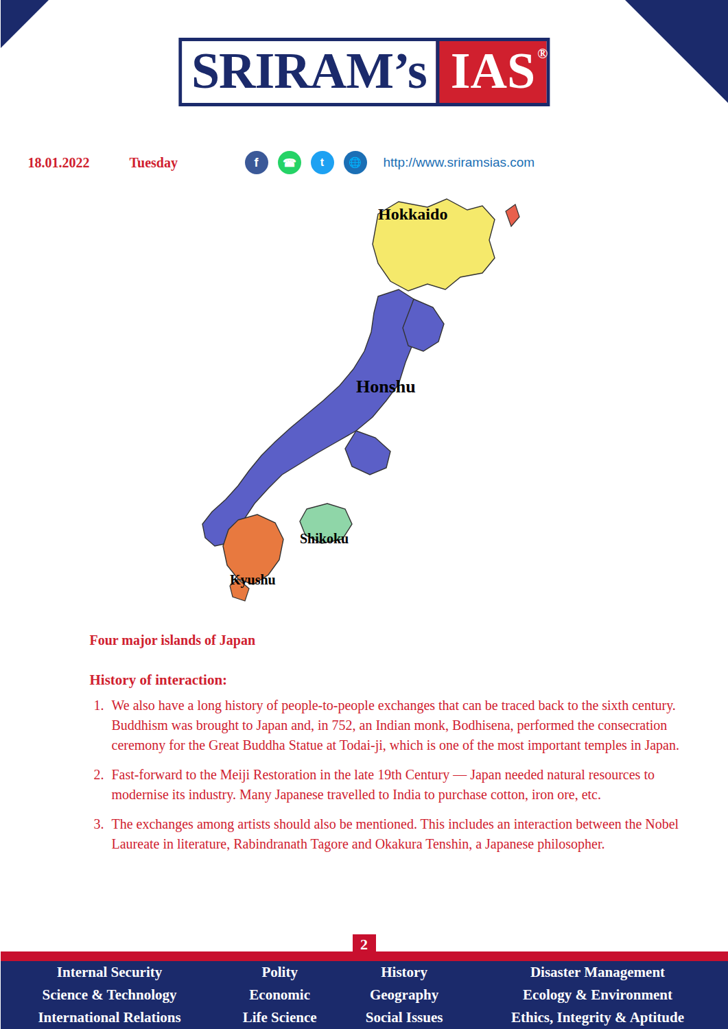SRIRAM’s
IAS®
18.01.2022 Tuesday f ☎ t 🌐 http://www.sriramsias.com
Hokkaido Honshu Shikoku Kyushu
Four major islands of Japan
History of interaction:
We also have a long history of people-to-people exchanges that can be traced back to the sixth century. Buddhism was brought to Japan and, in 752, an Indian monk, Bodhisena, performed the consecration ceremony for the Great Buddha Statue at Todai-ji, which is one of the most important temples in Japan.
Fast-forward to the Meiji Restoration in the late 19th Century — Japan needed natural resources to modernise its industry. Many Japanese travelled to India to purchase cotton, iron ore, etc.
The exchanges among artists should also be mentioned. This includes an interaction between the Nobel Laureate in literature, Rabindranath Tagore and Okakura Tenshin, a Japanese philosopher.
2
| Internal Security | Polity | History | Disaster Management |
| Science & Technology | Economic | Geography | Ecology & Environment |
| International Relations | Life Science | Social Issues | Ethics, Integrity & Aptitude |